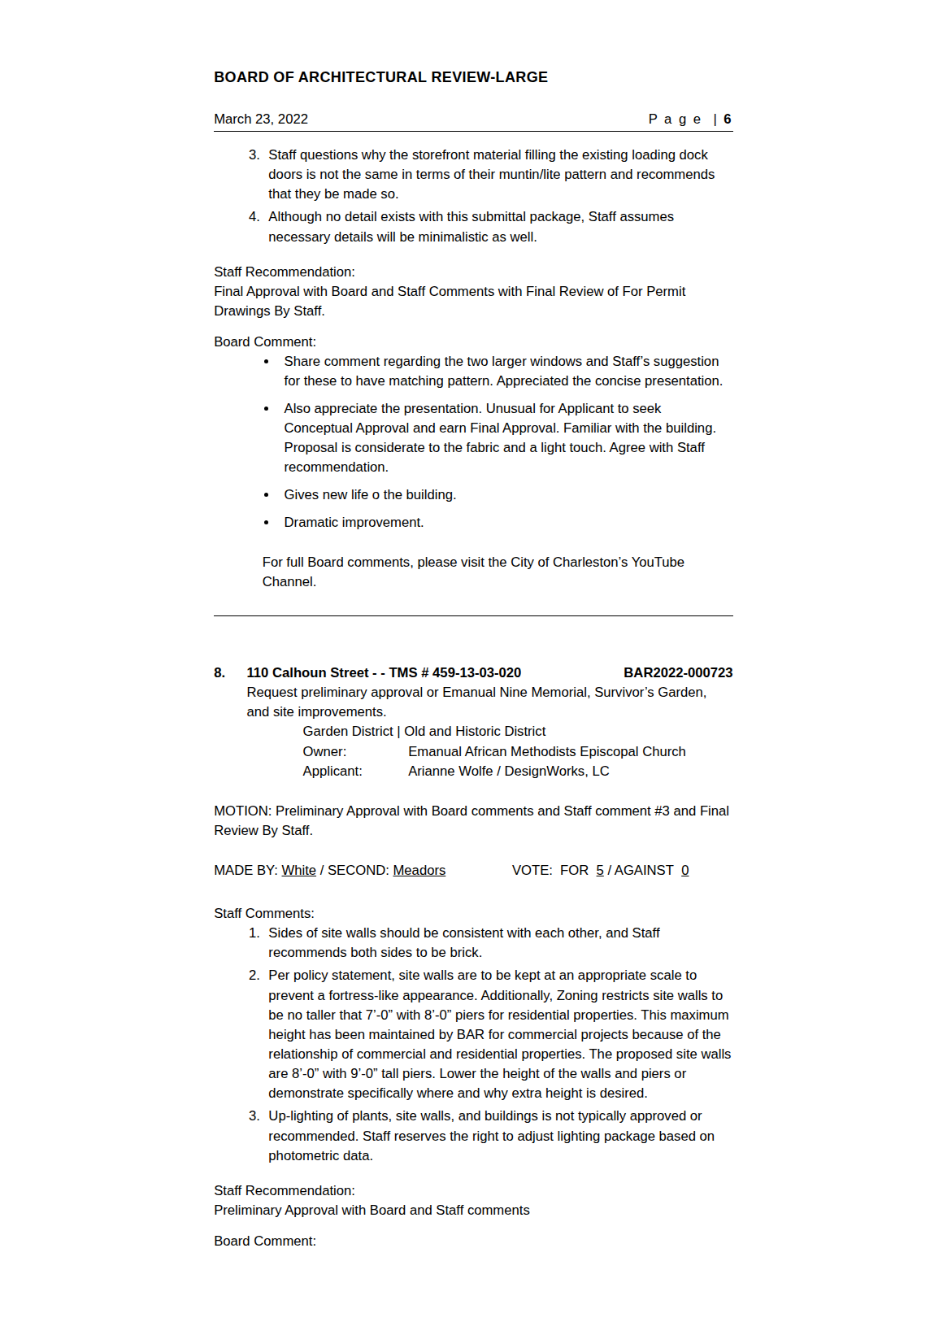BOARD OF ARCHITECTURAL REVIEW-LARGE
March 23, 2022
P a g e | 6
Staff questions why the storefront material filling the existing loading dock doors is not the same in terms of their muntin/lite pattern and recommends that they be made so.
Although no detail exists with this submittal package, Staff assumes necessary details will be minimalistic as well.
Staff Recommendation:
Final Approval with Board and Staff Comments with Final Review of For Permit Drawings By Staff.
Board Comment:
Share comment regarding the two larger windows and Staff’s suggestion for these to have matching pattern. Appreciated the concise presentation.
Also appreciate the presentation. Unusual for Applicant to seek Conceptual Approval and earn Final Approval. Familiar with the building. Proposal is considerate to the fabric and a light touch. Agree with Staff recommendation.
Gives new life o the building.
Dramatic improvement.
For full Board comments, please visit the City of Charleston’s YouTube Channel.
8.
110 Calhoun Street - - TMS # 459-13-03-020
BAR2022-000723
Request preliminary approval or Emanual Nine Memorial, Survivor’s Garden, and site improvements.
Garden District | Old and Historic District
Owner: Emanual African Methodists Episcopal Church
Applicant: Arianne Wolfe / DesignWorks, LC
MOTION: Preliminary Approval with Board comments and Staff comment #3 and Final Review By Staff.
MADE BY: White / SECOND: Meadors
VOTE: FOR 5 / AGAINST 0
Staff Comments:
Sides of site walls should be consistent with each other, and Staff recommends both sides to be brick.
Per policy statement, site walls are to be kept at an appropriate scale to prevent a fortress-like appearance. Additionally, Zoning restricts site walls to be no taller that 7’-0” with 8’-0” piers for residential properties. This maximum height has been maintained by BAR for commercial projects because of the relationship of commercial and residential properties. The proposed site walls are 8’-0” with 9’-0” tall piers. Lower the height of the walls and piers or demonstrate specifically where and why extra height is desired.
Up-lighting of plants, site walls, and buildings is not typically approved or recommended. Staff reserves the right to adjust lighting package based on photometric data.
Staff Recommendation:
Preliminary Approval with Board and Staff comments
Board Comment: